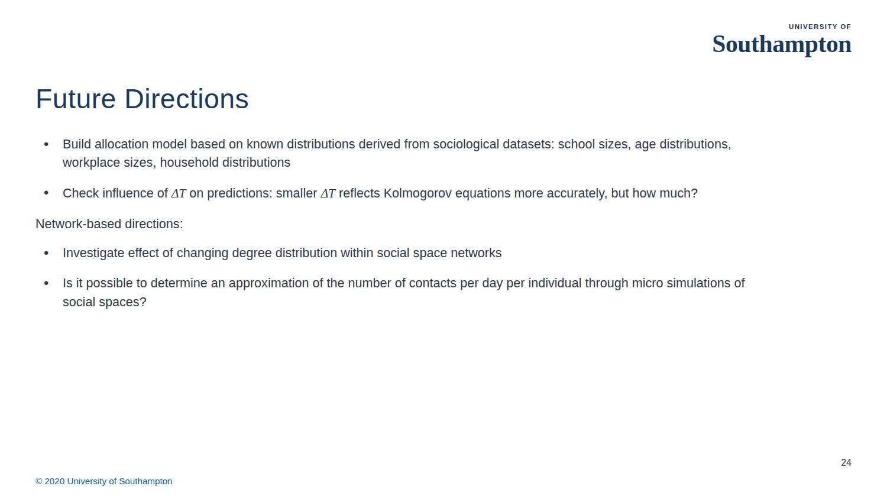University of
Southampton
Future Directions
Build allocation model based on known distributions derived from sociological datasets: school sizes, age distributions, workplace sizes, household distributions
Check influence of ΔT on predictions: smaller ΔT reflects Kolmogorov equations more accurately, but how much?
Network-based directions:
Investigate effect of changing degree distribution within social space networks
Is it possible to determine an approximation of the number of contacts per day per individual through micro simulations of social spaces?
24
© 2020 University of Southampton